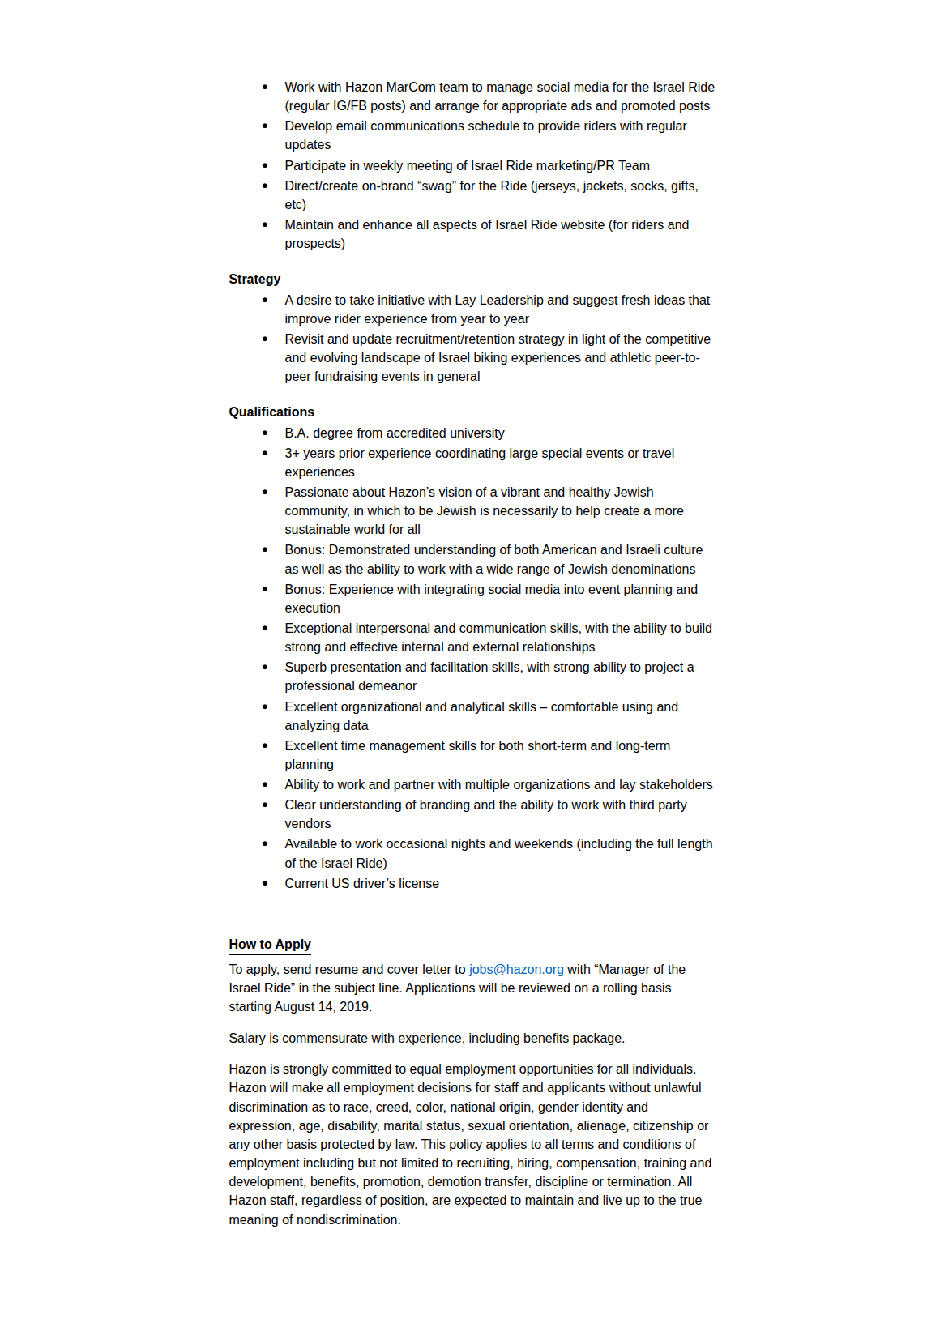Work with Hazon MarCom team to manage social media for the Israel Ride (regular IG/FB posts) and arrange for appropriate ads and promoted posts
Develop email communications schedule to provide riders with regular updates
Participate in weekly meeting of Israel Ride marketing/PR Team
Direct/create on-brand “swag” for the Ride (jerseys, jackets, socks, gifts, etc)
Maintain and enhance all aspects of Israel Ride website (for riders and prospects)
Strategy
A desire to take initiative with Lay Leadership and suggest fresh ideas that improve rider experience from year to year
Revisit and update recruitment/retention strategy in light of the competitive and evolving landscape of Israel biking experiences and athletic peer-to-peer fundraising events in general
Qualifications
B.A. degree from accredited university
3+ years prior experience coordinating large special events or travel experiences
Passionate about Hazon’s vision of a vibrant and healthy Jewish community, in which to be Jewish is necessarily to help create a more sustainable world for all
Bonus: Demonstrated understanding of both American and Israeli culture as well as the ability to work with a wide range of Jewish denominations
Bonus: Experience with integrating social media into event planning and execution
Exceptional interpersonal and communication skills, with the ability to build strong and effective internal and external relationships
Superb presentation and facilitation skills, with strong ability to project a professional demeanor
Excellent organizational and analytical skills – comfortable using and analyzing data
Excellent time management skills for both short-term and long-term planning
Ability to work and partner with multiple organizations and lay stakeholders
Clear understanding of branding and the ability to work with third party vendors
Available to work occasional nights and weekends (including the full length of the Israel Ride)
Current US driver’s license
How to Apply
To apply, send resume and cover letter to jobs@hazon.org with “Manager of the Israel Ride” in the subject line. Applications will be reviewed on a rolling basis starting August 14, 2019.
Salary is commensurate with experience, including benefits package.
Hazon is strongly committed to equal employment opportunities for all individuals. Hazon will make all employment decisions for staff and applicants without unlawful discrimination as to race, creed, color, national origin, gender identity and expression, age, disability, marital status, sexual orientation, alienage, citizenship or any other basis protected by law. This policy applies to all terms and conditions of employment including but not limited to recruiting, hiring, compensation, training and development, benefits, promotion, demotion transfer, discipline or termination. All Hazon staff, regardless of position, are expected to maintain and live up to the true meaning of nondiscrimination.